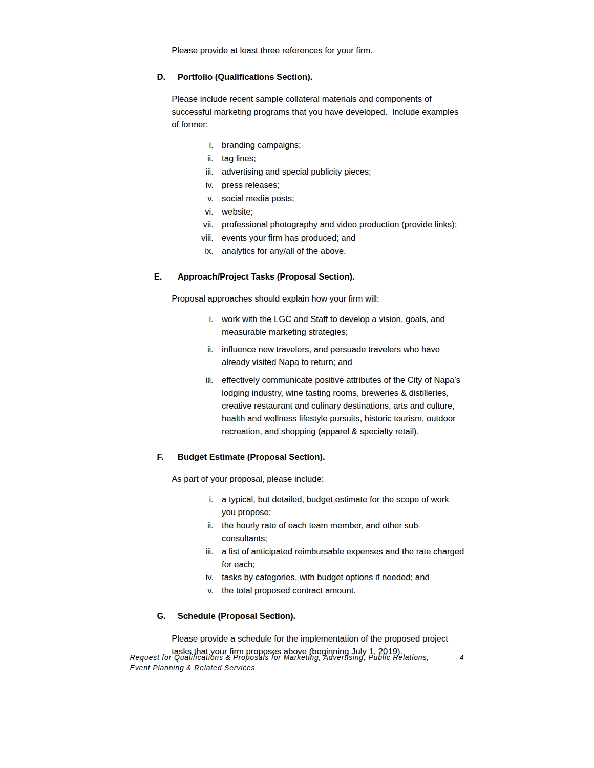Please provide at least three references for your firm.
D. Portfolio (Qualifications Section).
Please include recent sample collateral materials and components of successful marketing programs that you have developed. Include examples of former:
branding campaigns;
tag lines;
advertising and special publicity pieces;
press releases;
social media posts;
website;
professional photography and video production (provide links);
events your firm has produced; and
analytics for any/all of the above.
E. Approach/Project Tasks (Proposal Section).
Proposal approaches should explain how your firm will:
work with the LGC and Staff to develop a vision, goals, and measurable marketing strategies;
influence new travelers, and persuade travelers who have already visited Napa to return; and
effectively communicate positive attributes of the City of Napa’s lodging industry, wine tasting rooms, breweries & distilleries, creative restaurant and culinary destinations, arts and culture, health and wellness lifestyle pursuits, historic tourism, outdoor recreation, and shopping (apparel & specialty retail).
F. Budget Estimate (Proposal Section).
As part of your proposal, please include:
a typical, but detailed, budget estimate for the scope of work you propose;
the hourly rate of each team member, and other sub-consultants;
a list of anticipated reimbursable expenses and the rate charged for each;
tasks by categories, with budget options if needed; and
the total proposed contract amount.
G. Schedule (Proposal Section).
Please provide a schedule for the implementation of the proposed project tasks that your firm proposes above (beginning July 1, 2019).
Request for Qualifications & Proposals for Marketing, Advertising, Public Relations, Event Planning & Related Services 4